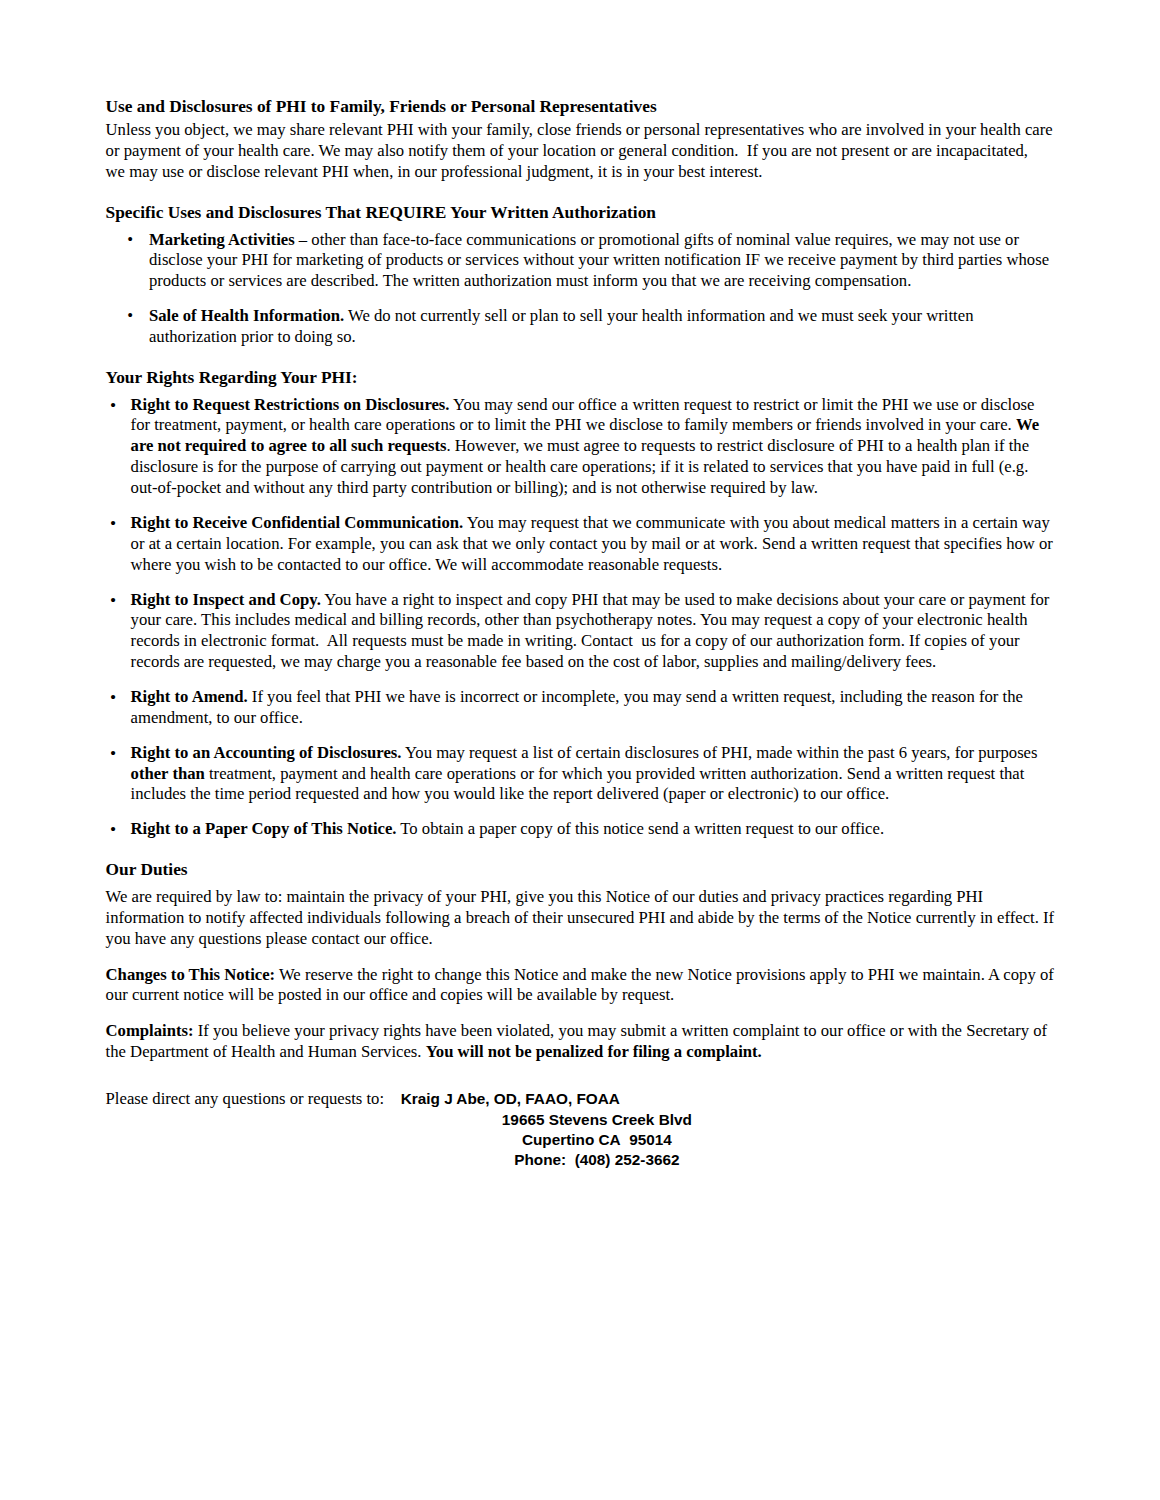Use and Disclosures of PHI to Family, Friends or Personal Representatives
Unless you object, we may share relevant PHI with your family, close friends or personal representatives who are involved in your health care or payment of your health care. We may also notify them of your location or general condition. If you are not present or are incapacitated, we may use or disclose relevant PHI when, in our professional judgment, it is in your best interest.
Specific Uses and Disclosures That REQUIRE Your Written Authorization
Marketing Activities – other than face-to-face communications or promotional gifts of nominal value requires, we may not use or disclose your PHI for marketing of products or services without your written notification IF we receive payment by third parties whose products or services are described. The written authorization must inform you that we are receiving compensation.
Sale of Health Information. We do not currently sell or plan to sell your health information and we must seek your written authorization prior to doing so.
Your Rights Regarding Your PHI:
Right to Request Restrictions on Disclosures. You may send our office a written request to restrict or limit the PHI we use or disclose for treatment, payment, or health care operations or to limit the PHI we disclose to family members or friends involved in your care. We are not required to agree to all such requests. However, we must agree to requests to restrict disclosure of PHI to a health plan if the disclosure is for the purpose of carrying out payment or health care operations; if it is related to services that you have paid in full (e.g. out-of-pocket and without any third party contribution or billing); and is not otherwise required by law.
Right to Receive Confidential Communication. You may request that we communicate with you about medical matters in a certain way or at a certain location. For example, you can ask that we only contact you by mail or at work. Send a written request that specifies how or where you wish to be contacted to our office. We will accommodate reasonable requests.
Right to Inspect and Copy. You have a right to inspect and copy PHI that may be used to make decisions about your care or payment for your care. This includes medical and billing records, other than psychotherapy notes. You may request a copy of your electronic health records in electronic format. All requests must be made in writing. Contact us for a copy of our authorization form. If copies of your records are requested, we may charge you a reasonable fee based on the cost of labor, supplies and mailing/delivery fees.
Right to Amend. If you feel that PHI we have is incorrect or incomplete, you may send a written request, including the reason for the amendment, to our office.
Right to an Accounting of Disclosures. You may request a list of certain disclosures of PHI, made within the past 6 years, for purposes other than treatment, payment and health care operations or for which you provided written authorization. Send a written request that includes the time period requested and how you would like the report delivered (paper or electronic) to our office.
Right to a Paper Copy of This Notice. To obtain a paper copy of this notice send a written request to our office.
Our Duties
We are required by law to: maintain the privacy of your PHI, give you this Notice of our duties and privacy practices regarding PHI information to notify affected individuals following a breach of their unsecured PHI and abide by the terms of the Notice currently in effect. If you have any questions please contact our office.
Changes to This Notice: We reserve the right to change this Notice and make the new Notice provisions apply to PHI we maintain. A copy of our current notice will be posted in our office and copies will be available by request.
Complaints: If you believe your privacy rights have been violated, you may submit a written complaint to our office or with the Secretary of the Department of Health and Human Services. You will not be penalized for filing a complaint.
Please direct any questions or requests to: Kraig J Abe, OD, FAAO, FOAA
19665 Stevens Creek Blvd
Cupertino CA 95014
Phone: (408) 252-3662